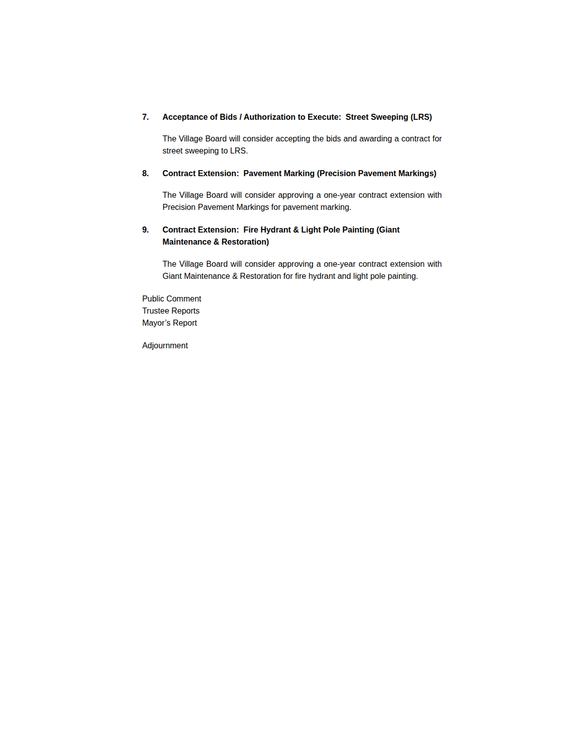7.
Acceptance of Bids / Authorization to Execute: Street Sweeping (LRS)
The Village Board will consider accepting the bids and awarding a contract for street sweeping to LRS.
8.
Contract Extension: Pavement Marking (Precision Pavement Markings)
The Village Board will consider approving a one-year contract extension with Precision Pavement Markings for pavement marking.
9.
Contract Extension: Fire Hydrant & Light Pole Painting (Giant Maintenance & Restoration)
The Village Board will consider approving a one-year contract extension with Giant Maintenance & Restoration for fire hydrant and light pole painting.
Public Comment
Trustee Reports
Mayor’s Report
Adjournment